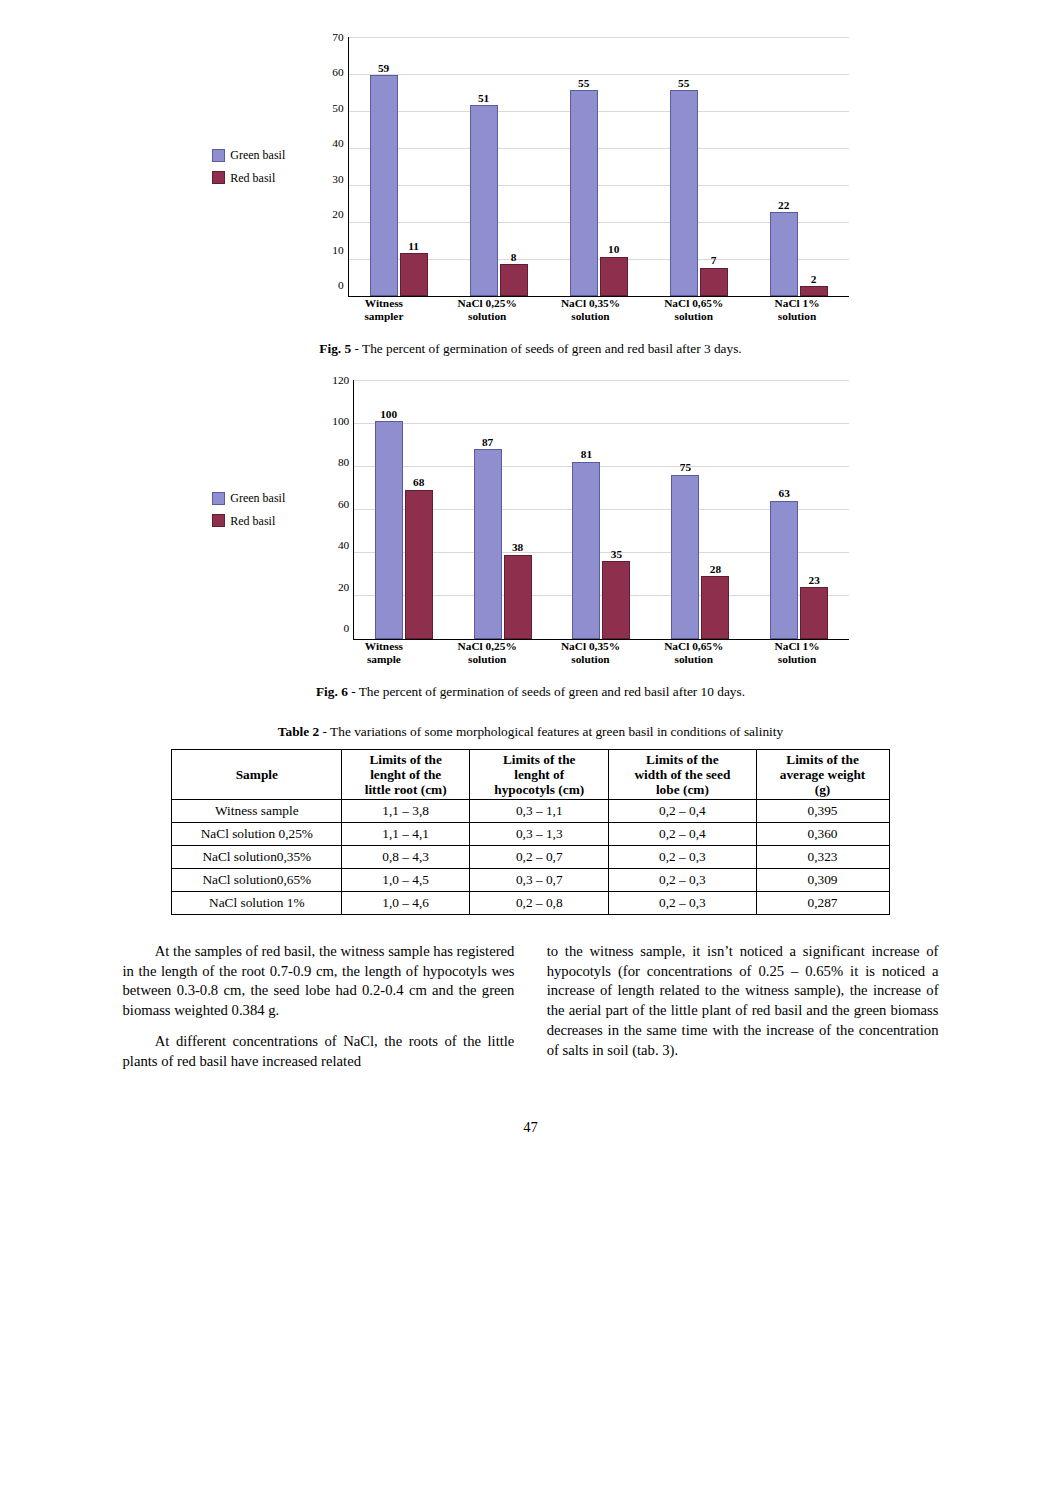Green basil
Red basil
70 60 50 40 30 20 10 0
59
11
51
8
55
10
55
7
22
2
Witness
sampler
NaCl 0,25%
solution
NaCl 0,35%
solution
NaCl 0,65%
solution
NaCl 1%
solution
Fig. 5 - The percent of germination of seeds of green and red basil after 3 days.
Green basil
Red basil
120 100 80 60 40 20 0
100
68
87
38
81
35
75
28
63
23
Witness
sample
NaCl 0,25%
solution
NaCl 0,35%
solution
NaCl 0,65%
solution
NaCl 1%
solution
Fig. 6 - The percent of germination of seeds of green and red basil after 10 days.
Table 2 - The variations of some morphological features at green basil in conditions of salinity
| Sample | Limits of the lenght of the little root (cm) | Limits of the lenght of hypocotyls (cm) | Limits of the width of the seed lobe (cm) | Limits of the average weight (g) |
| --- | --- | --- | --- | --- |
| Witness sample | 1,1 – 3,8 | 0,3 – 1,1 | 0,2 – 0,4 | 0,395 |
| NaCl solution 0,25% | 1,1 – 4,1 | 0,3 – 1,3 | 0,2 – 0,4 | 0,360 |
| NaCl solution0,35% | 0,8 – 4,3 | 0,2 – 0,7 | 0,2 – 0,3 | 0,323 |
| NaCl solution0,65% | 1,0 – 4,5 | 0,3 – 0,7 | 0,2 – 0,3 | 0,309 |
| NaCl solution 1% | 1,0 – 4,6 | 0,2 – 0,8 | 0,2 – 0,3 | 0,287 |
At the samples of red basil, the witness sample has registered in the length of the root 0.7-0.9 cm, the length of hypocotyls wes between 0.3-0.8 cm, the seed lobe had 0.2-0.4 cm and the green biomass weighted 0.384 g.
At different concentrations of NaCl, the roots of the little plants of red basil have increased related
to the witness sample, it isn’t noticed a significant increase of hypocotyls (for concentrations of 0.25 – 0.65% it is noticed a increase of length related to the witness sample), the increase of the aerial part of the little plant of red basil and the green biomass decreases in the same time with the increase of the concentration of salts in soil (tab. 3).
47